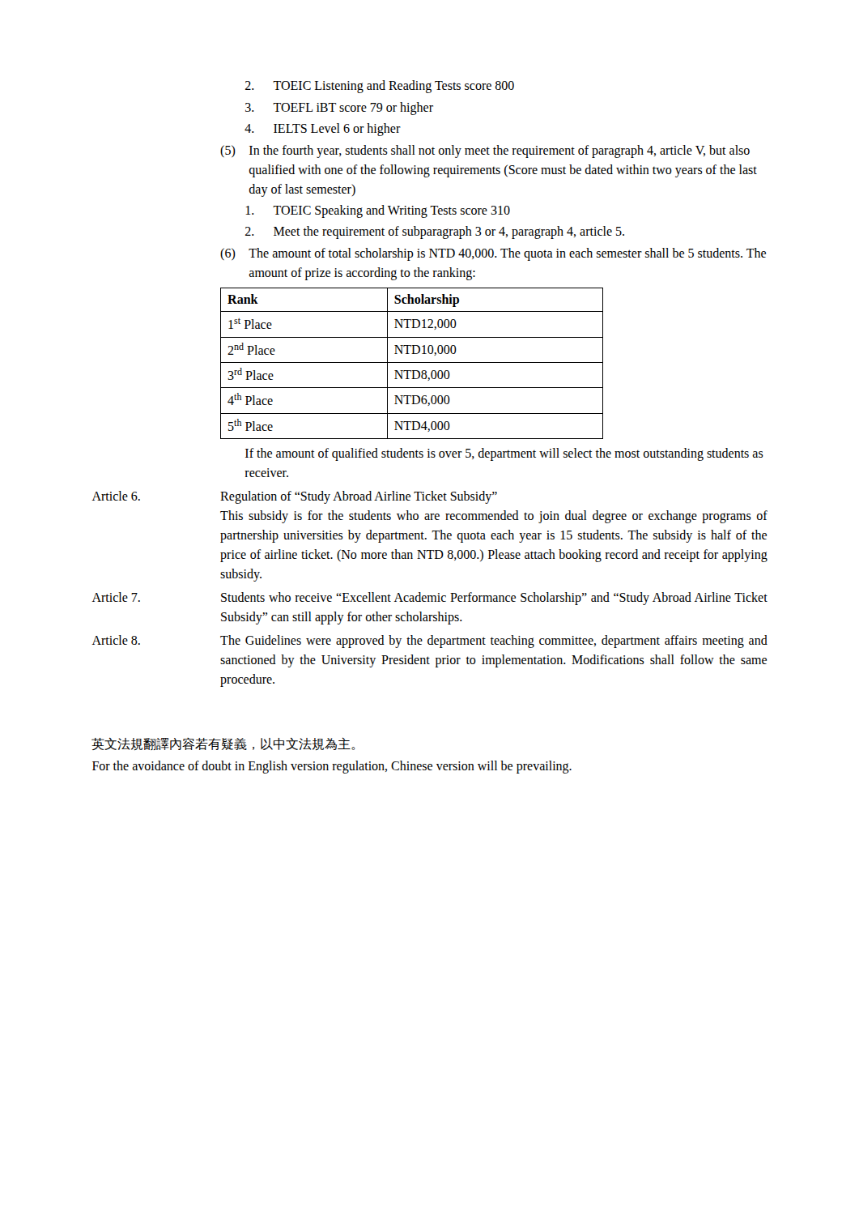2. TOEIC Listening and Reading Tests score 800
3. TOEFL iBT score 79 or higher
4. IELTS Level 6 or higher
(5) In the fourth year, students shall not only meet the requirement of paragraph 4, article V, but also qualified with one of the following requirements (Score must be dated within two years of the last day of last semester)
1. TOEIC Speaking and Writing Tests score 310
2. Meet the requirement of subparagraph 3 or 4, paragraph 4, article 5.
(6) The amount of total scholarship is NTD 40,000. The quota in each semester shall be 5 students. The amount of prize is according to the ranking:
| Rank | Scholarship |
| --- | --- |
| 1 st Place | NTD12,000 |
| 2 nd Place | NTD10,000 |
| 3 rd Place | NTD8,000 |
| 4 th Place | NTD6,000 |
| 5 th Place | NTD4,000 |
If the amount of qualified students is over 5, department will select the most outstanding students as receiver.
Article 6.
Regulation of “Study Abroad Airline Ticket Subsidy”
This subsidy is for the students who are recommended to join dual degree or exchange programs of partnership universities by department. The quota each year is 15 students. The subsidy is half of the price of airline ticket. (No more than NTD 8,000.) Please attach booking record and receipt for applying subsidy.
Article 7.
Students who receive “Excellent Academic Performance Scholarship” and “Study Abroad Airline Ticket Subsidy” can still apply for other scholarships.
Article 8.
The Guidelines were approved by the department teaching committee, department affairs meeting and sanctioned by the University President prior to implementation. Modifications shall follow the same procedure.
英文法規翻譯內容若有疑義，以中文法規為主。
For the avoidance of doubt in English version regulation, Chinese version will be prevailing.